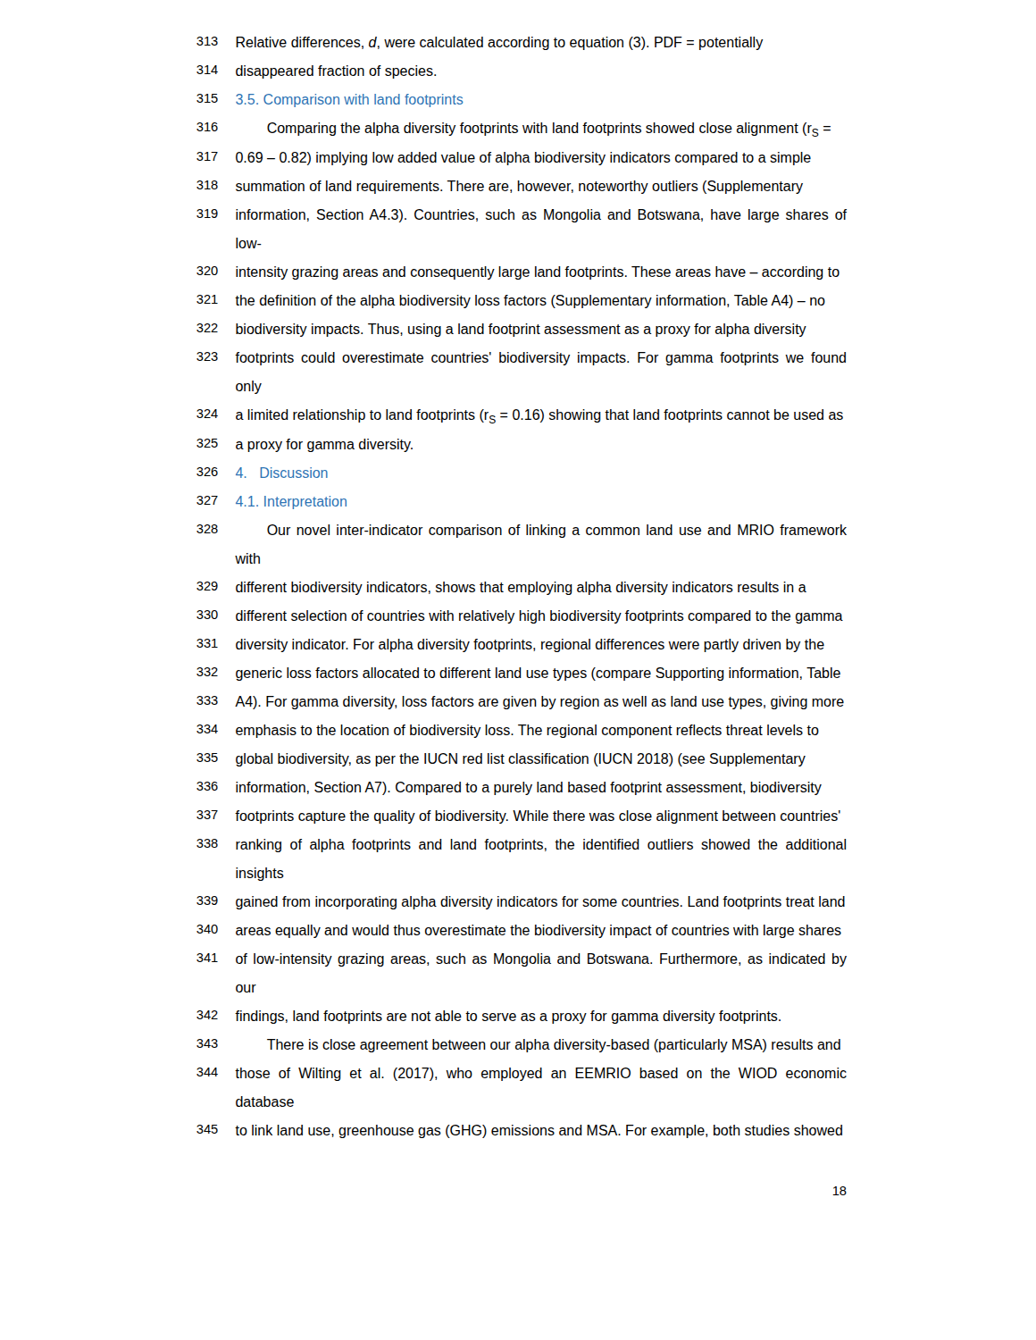313
Relative differences, d, were calculated according to equation (3). PDF = potentially
314
disappeared fraction of species.
315
3.5. Comparison with land footprints
316
Comparing the alpha diversity footprints with land footprints showed close alignment (rS =
317
0.69 – 0.82) implying low added value of alpha biodiversity indicators compared to a simple
318
summation of land requirements. There are, however, noteworthy outliers (Supplementary
319
information, Section A4.3). Countries, such as Mongolia and Botswana, have large shares of low-
320
intensity grazing areas and consequently large land footprints. These areas have – according to
321
the definition of the alpha biodiversity loss factors (Supplementary information, Table A4) – no
322
biodiversity impacts. Thus, using a land footprint assessment as a proxy for alpha diversity
323
footprints could overestimate countries' biodiversity impacts. For gamma footprints we found only
324
a limited relationship to land footprints (rS = 0.16) showing that land footprints cannot be used as
325
a proxy for gamma diversity.
326
4. Discussion
327
4.1. Interpretation
328
Our novel inter-indicator comparison of linking a common land use and MRIO framework with
329
different biodiversity indicators, shows that employing alpha diversity indicators results in a
330
different selection of countries with relatively high biodiversity footprints compared to the gamma
331
diversity indicator. For alpha diversity footprints, regional differences were partly driven by the
332
generic loss factors allocated to different land use types (compare Supporting information, Table
333
A4). For gamma diversity, loss factors are given by region as well as land use types, giving more
334
emphasis to the location of biodiversity loss. The regional component reflects threat levels to
335
global biodiversity, as per the IUCN red list classification (IUCN 2018) (see Supplementary
336
information, Section A7). Compared to a purely land based footprint assessment, biodiversity
337
footprints capture the quality of biodiversity. While there was close alignment between countries'
338
ranking of alpha footprints and land footprints, the identified outliers showed the additional insights
339
gained from incorporating alpha diversity indicators for some countries. Land footprints treat land
340
areas equally and would thus overestimate the biodiversity impact of countries with large shares
341
of low-intensity grazing areas, such as Mongolia and Botswana. Furthermore, as indicated by our
342
findings, land footprints are not able to serve as a proxy for gamma diversity footprints.
343
There is close agreement between our alpha diversity-based (particularly MSA) results and
344
those of Wilting et al. (2017), who employed an EEMRIO based on the WIOD economic database
345
to link land use, greenhouse gas (GHG) emissions and MSA. For example, both studies showed
18